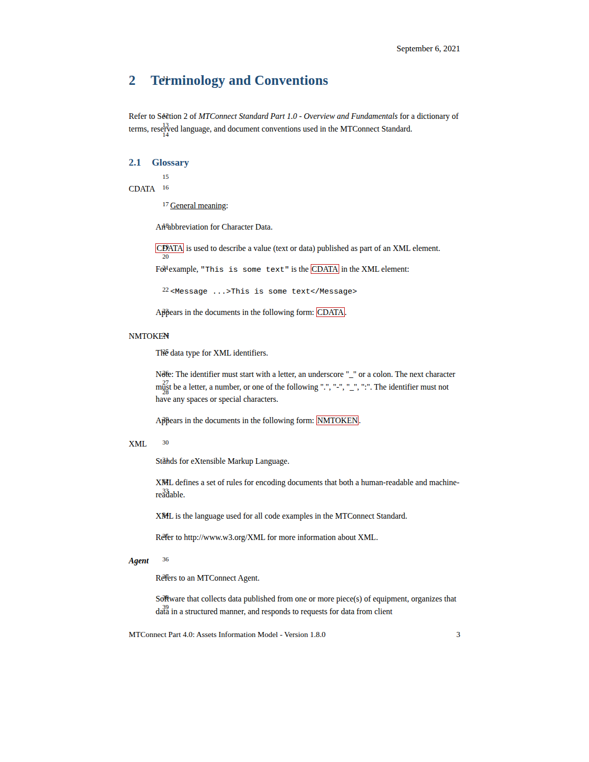September 6, 2021
11
2 Terminology and Conventions
12 13 14
Refer to Section 2 of MTConnect Standard Part 1.0 - Overview and Fundamentals for a dictionary of terms, reserved language, and document conventions used in the MTConnect Standard.
15
2.1 Glossary
16
CDATA
17
General meaning:
18
An abbreviation for Character Data.
19 20
CDATA is used to describe a value (text or data) published as part of an XML element.
21
For example, "This is some text" is the CDATA in the XML element:
22
<Message ...>This is some text</Message>
23
Appears in the documents in the following form: CDATA.
24
NMTOKEN
25
The data type for XML identifiers.
26 27 28
Note: The identifier must start with a letter, an underscore "_" or a colon. The next character must be a letter, a number, or one of the following ".", "-", "_", ":". The identifier must not have any spaces or special characters.
29
Appears in the documents in the following form: NMTOKEN.
30
XML
31
Stands for eXtensible Markup Language.
32 33
XML defines a set of rules for encoding documents that both a human-readable and machine-readable.
34
XML is the language used for all code examples in the MTConnect Standard.
35
Refer to http://www.w3.org/XML for more information about XML.
36
Agent
37
Refers to an MTConnect Agent.
38 39
Software that collects data published from one or more piece(s) of equipment, organizes that data in a structured manner, and responds to requests for data from client
MTConnect Part 4.0: Assets Information Model - Version 1.8.0 3